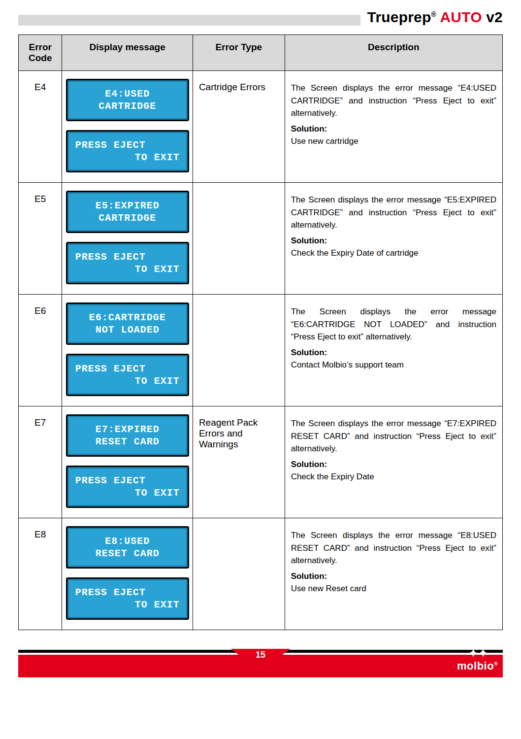Trueprep® AUTO v2
| Error Code | Display message | Error Type | Description |
| --- | --- | --- | --- |
| E4 | E4:USED CARTRIDGE PRESS EJECT TO EXIT | Cartridge Errors | The Screen displays the error message “E4:USED CARTRIDGE” and instruction “Press Eject to exit” alternatively. Solution: Use new cartridge |
| E5 | E5:EXPIRED CARTRIDGE PRESS EJECT TO EXIT | | The Screen displays the error message “E5:EXPIRED CARTRIDGE” and instruction “Press Eject to exit” alternatively. Solution: Check the Expiry Date of cartridge |
| E6 | E6:CARTRIDGE NOT LOADED PRESS EJECT TO EXIT | | The Screen displays the error message “E6:CARTRIDGE NOT LOADED” and instruction “Press Eject to exit” alternatively. Solution: Contact Molbio’s support team |
| E7 | E7:EXPIRED RESET CARD PRESS EJECT TO EXIT | Reagent Pack Errors and Warnings | The Screen displays the error message “E7:EXPIRED RESET CARD” and instruction “Press Eject to exit” alternatively. Solution: Check the Expiry Date |
| E8 | E8:USED RESET CARD PRESS EJECT TO EXIT | | The Screen displays the error message “E8:USED RESET CARD” and instruction “Press Eject to exit” alternatively. Solution: Use new Reset card |
15
✦✦
molbio®